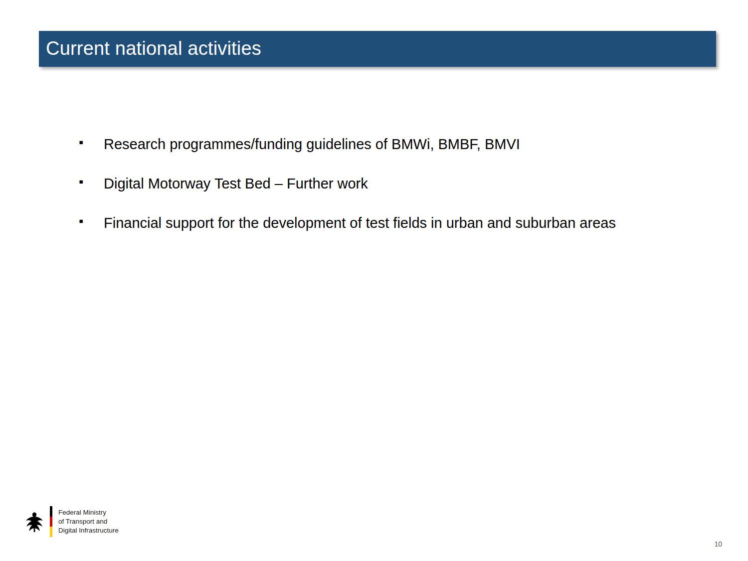Current national activities
Research programmes/funding guidelines of BMWi, BMBF, BMVI
Digital Motorway Test Bed – Further work
Financial support for the development of test fields in urban and suburban areas
Federal Ministry
of Transport and
Digital Infrastructure
10